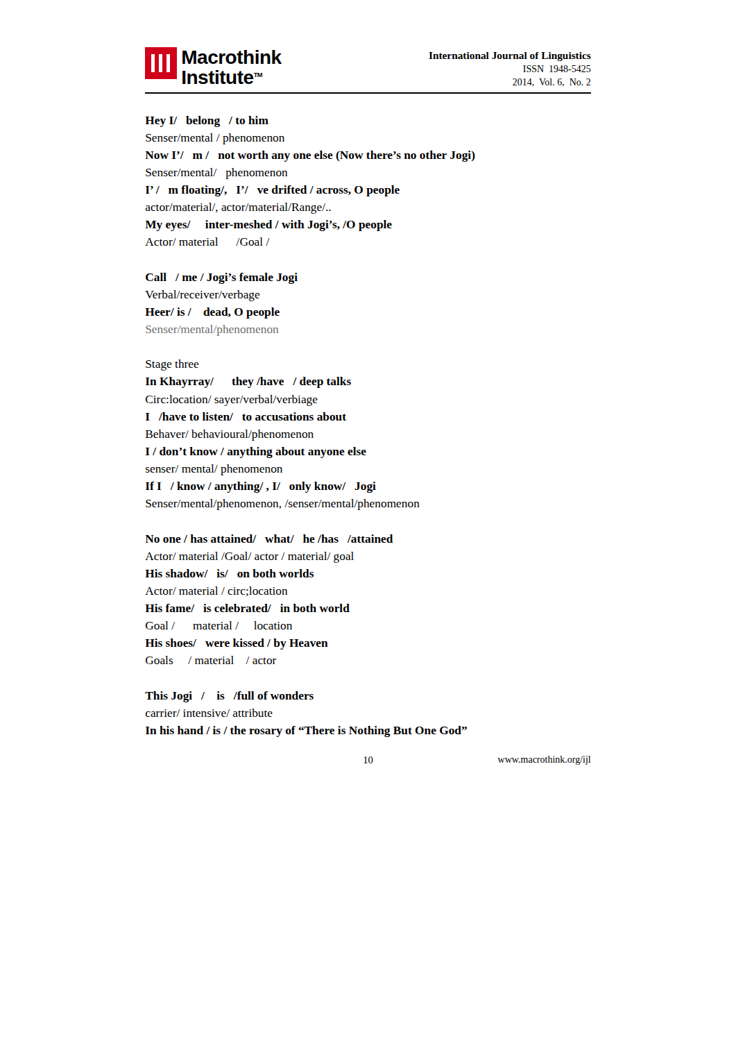Macrothink InstituteTM
International Journal of Linguistics
ISSN 1948-5425
2014, Vol. 6, No. 2
Hey I/ belong / to him
Senser/mental / phenomenon
Now I’/ m / not worth any one else (Now there’s no other Jogi)
Senser/mental/ phenomenon
I’ / m floating/, I’/ ve drifted / across, O people
actor/material/, actor/material/Range/..
My eyes/ inter-meshed / with Jogi’s, /O people
Actor/ material /Goal /
Call / me / Jogi’s female Jogi
Verbal/receiver/verbage
Heer/ is / dead, O people
Senser/mental/phenomenon
Stage three
In Khayrray/ they /have / deep talks
Circ:location/ sayer/verbal/verbiage
I /have to listen/ to accusations about
Behaver/ behavioural/phenomenon
I / don’t know / anything about anyone else
senser/ mental/ phenomenon
If I / know / anything/ , I/ only know/ Jogi
Senser/mental/phenomenon, /senser/mental/phenomenon
No one / has attained/ what/ he /has /attained
Actor/ material /Goal/ actor / material/ goal
His shadow/ is/ on both worlds
Actor/ material / circ;location
His fame/ is celebrated/ in both world
Goal / material / location
His shoes/ were kissed / by Heaven
Goals / material / actor
This Jogi / is /full of wonders
carrier/ intensive/ attribute
In his hand / is / the rosary of “There is Nothing But One God”
10 www.macrothink.org/ijl